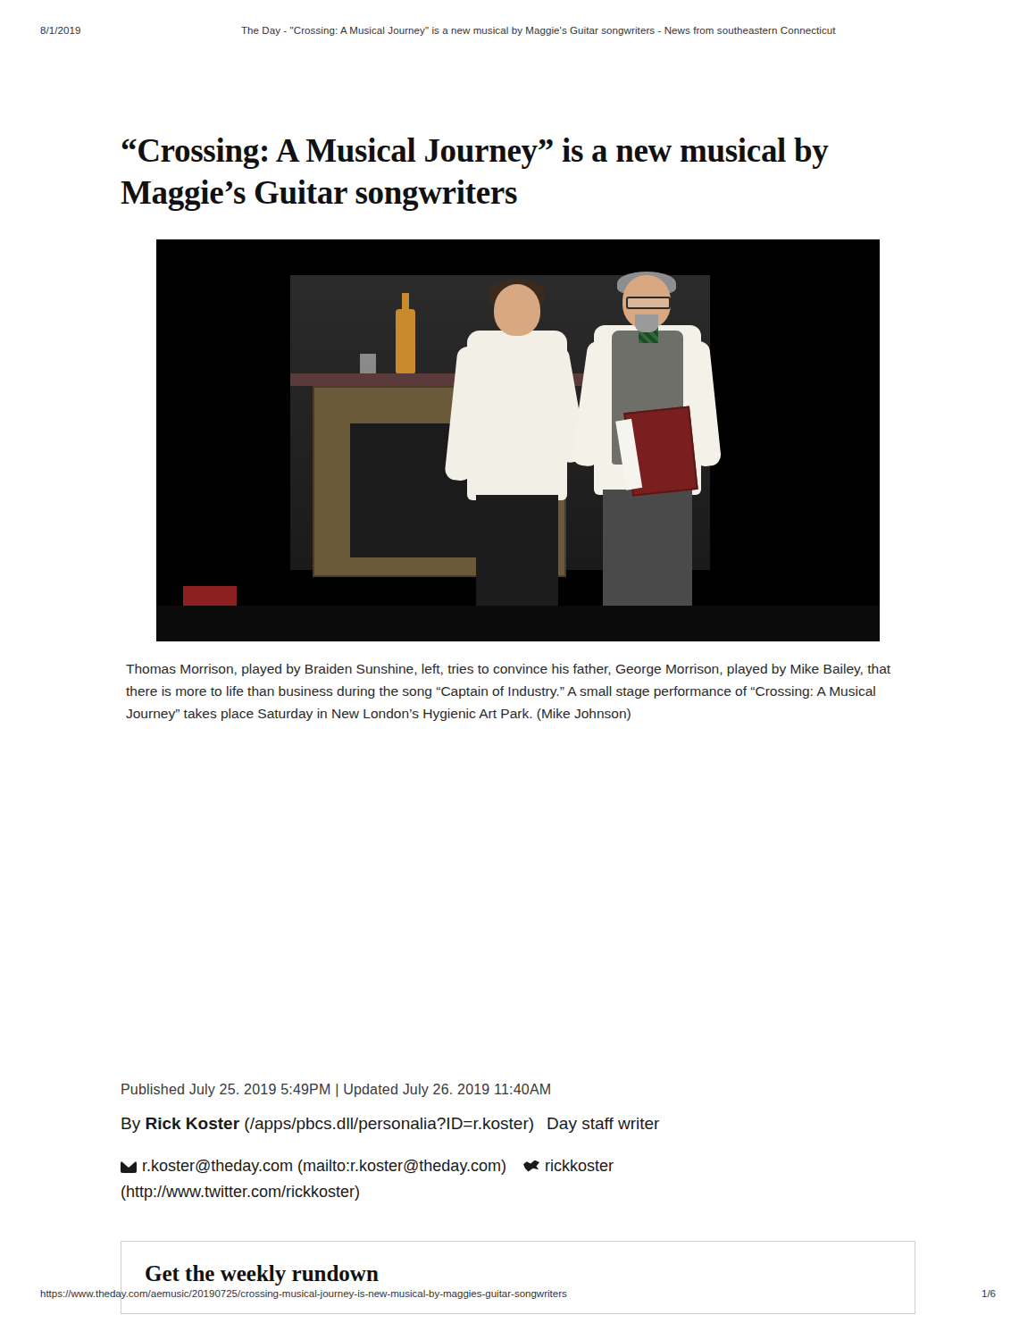8/1/2019
The Day - "Crossing: A Musical Journey" is a new musical by Maggie's Guitar songwriters - News from southeastern Connecticut
“Crossing: A Musical Journey” is a new musical by Maggie’s Guitar songwriters
Thomas Morrison, played by Braiden Sunshine, left, tries to convince his father, George Morrison, played by Mike Bailey, that there is more to life than business during the song “Captain of Industry.” A small stage performance of “Crossing: A Musical Journey” takes place Saturday in New London’s Hygienic Art Park. (Mike Johnson)
Published July 25. 2019 5:49PM | Updated July 26. 2019 11:40AM
By Rick Koster (/apps/pbcs.dll/personalia?ID=r.koster) Day staff writer
r.koster@theday.com (mailto:r.koster@theday.com) rickkoster
(http://www.twitter.com/rickkoster)
Get the weekly rundown
https://www.theday.com/aemusic/20190725/crossing-musical-journey-is-new-musical-by-maggies-guitar-songwriters
1/6